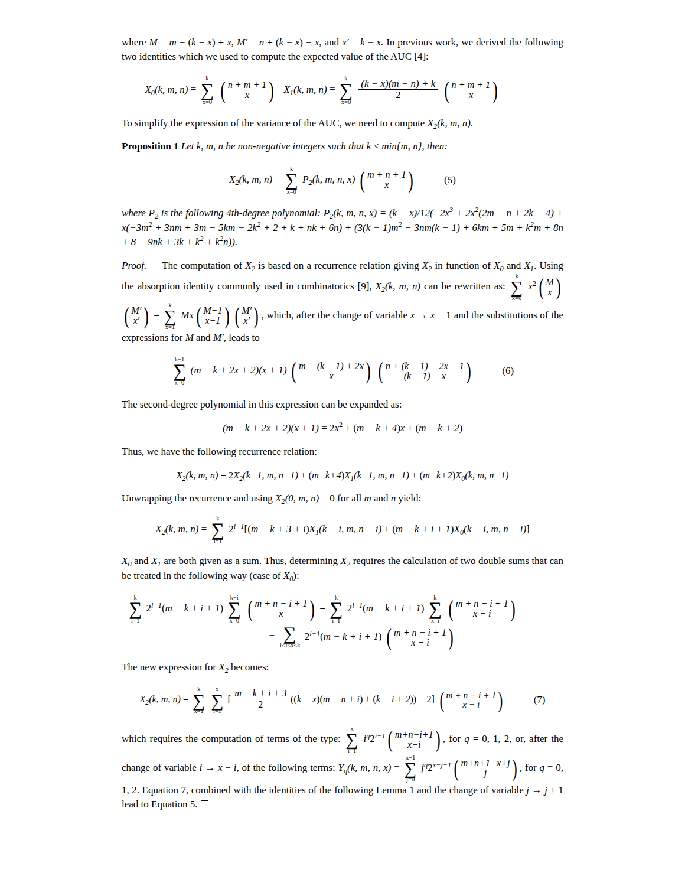where M = m − (k − x) + x, M′ = n + (k − x) − x, and x′ = k − x. In previous work, we derived the following two identities which we used to compute the expected value of the AUC [4]:
X0(k, m, n) = k∑x=0 (n + m + 1 x) X1(k, m, n) = k∑x=0 (k − x)(m − n) + k 2 (n + m + 1 x)
To simplify the expression of the variance of the AUC, we need to compute X2(k, m, n).
Proposition 1 Let k, m, n be non-negative integers such that k ≤ min{m, n}, then:
X2(k, m, n) = k∑x=0 P2(k, m, n, x) (m + n + 1 x)
(5)
where P2 is the following 4th-degree polynomial: P2(k, m, n, x) = (k − x)/12(−2x3 + 2x2(2m − n + 2k − 4) + x(−3m2 + 3nm + 3m − 5km − 2k2 + 2 + k + nk + 6n) + (3(k − 1)m2 − 3nm(k − 1) + 6km + 5m + k2m + 8n + 8 − 9nk + 3k + k2 + k2n)).
Proof. The computation of X2 is based on a recurrence relation giving X2 in function of X0 and X1. Using the absorption identity commonly used in combinatorics [9], X2(k, m, n) can be rewritten as: k∑x=0 x2(Mx)(M′x′) = k∑x=1 Mx(M−1 x−1)(M′x′), which, after the change of variable x → x − 1 and the substitutions of the expressions for M and M′, leads to
k−1∑x=0 (m − k + 2x + 2)(x + 1) (m − (k − 1) + 2x x) (n + (k − 1) − 2x − 1(k − 1) − x)
(6)
The second-degree polynomial in this expression can be expanded as:
(m − k + 2x + 2)(x + 1) = 2x2 + (m − k + 4)x + (m − k + 2)
Thus, we have the following recurrence relation:
X2(k, m, n) = 2X2(k−1, m, n−1) + (m−k+4)X1(k−1, m, n−1) + (m−k+2)X0(k, m, n−1)
Unwrapping the recurrence and using X2(0, m, n) = 0 for all m and n yield:
X2(k, m, n) = k∑i=1 2i−1[(m − k + 3 + i)X1(k − i, m, n − i) + (m − k + i + 1)X0(k − i, m, n − i)]
X0 and X1 are both given as a sum. Thus, determining X2 requires the calculation of two double sums that can be treated in the following way (case of X0):
k∑i=1 2i−1(m − k + i + 1) k−i∑x=0 (m + n − i + 1 x) = k∑i=1 2i−1(m − k + i + 1) k∑x=i (m + n − i + 1 x − i)
= ∑1≤i≤x≤k 2i−1(m − k + i + 1) (m + n − i + 1 x − i)
The new expression for X2 becomes:
X2(k, m, n) = k∑x=1 x∑i=1 [m − k + i + 32((k − x)(m − n + i) + (k − i + 2)) − 2] (m + n − i + 1 x − i)
(7)
which requires the computation of terms of the type: x∑i=1 iq2i−1(m+n−i+1 x−i), for q = 0, 1, 2, or, after the change of variable i → x − i, of the following terms: Yq(k, m, n, x) = x−1∑j=0 jq2x−j−1(m+n+1−x+j j), for q = 0, 1, 2. Equation 7, combined with the identities of the following Lemma 1 and the change of variable j → j + 1 lead to Equation 5.